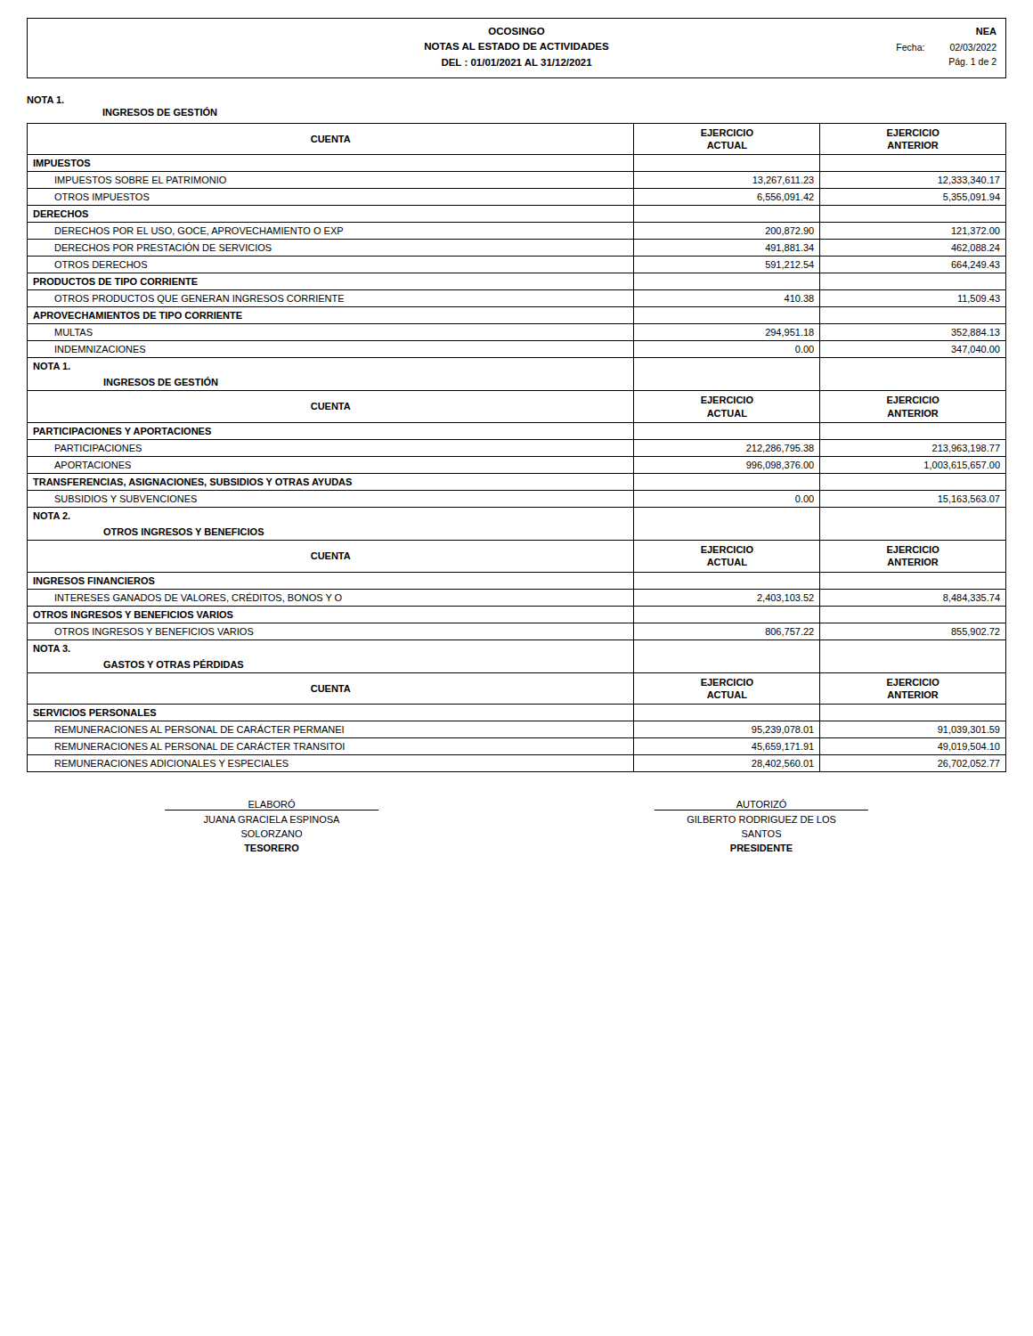NEA
Fecha: 02/03/2022
Pág. 1 de 2
OCOSINGO
NOTAS AL ESTADO DE ACTIVIDADES
DEL : 01/01/2021 AL 31/12/2021
NOTA 1.
INGRESOS DE GESTIÓN
| CUENTA | EJERCICIO ACTUAL | EJERCICIO ANTERIOR |
| --- | --- | --- |
| IMPUESTOS | | |
| IMPUESTOS SOBRE EL PATRIMONIO | 13,267,611.23 | 12,333,340.17 |
| OTROS IMPUESTOS | 6,556,091.42 | 5,355,091.94 |
| DERECHOS | | |
| DERECHOS POR EL USO, GOCE, APROVECHAMIENTO O EXP | 200,872.90 | 121,372.00 |
| DERECHOS POR PRESTACIÓN DE SERVICIOS | 491,881.34 | 462,088.24 |
| OTROS DERECHOS | 591,212.54 | 664,249.43 |
| PRODUCTOS DE TIPO CORRIENTE | | |
| OTROS PRODUCTOS QUE GENERAN INGRESOS CORRIENTE | 410.38 | 11,509.43 |
| APROVECHAMIENTOS DE TIPO CORRIENTE | | |
| MULTAS | 294,951.18 | 352,884.13 |
| INDEMNIZACIONES | 0.00 | 347,040.00 |
| NOTA 1. | | |
| INGRESOS DE GESTIÓN | | |
| CUENTA | EJERCICIO ACTUAL | EJERCICIO ANTERIOR |
| PARTICIPACIONES Y APORTACIONES | | |
| PARTICIPACIONES | 212,286,795.38 | 213,963,198.77 |
| APORTACIONES | 996,098,376.00 | 1,003,615,657.00 |
| TRANSFERENCIAS, ASIGNACIONES, SUBSIDIOS Y OTRAS AYUDAS | | |
| SUBSIDIOS Y SUBVENCIONES | 0.00 | 15,163,563.07 |
| NOTA 2. | | |
| OTROS INGRESOS Y BENEFICIOS | | |
| CUENTA | EJERCICIO ACTUAL | EJERCICIO ANTERIOR |
| INGRESOS FINANCIEROS | | |
| INTERESES GANADOS DE VALORES, CRÉDITOS, BONOS Y O | 2,403,103.52 | 8,484,335.74 |
| OTROS INGRESOS Y BENEFICIOS VARIOS | | |
| OTROS INGRESOS Y BENEFICIOS VARIOS | 806,757.22 | 855,902.72 |
| NOTA 3. | | |
| GASTOS Y OTRAS PÉRDIDAS | | |
| CUENTA | EJERCICIO ACTUAL | EJERCICIO ANTERIOR |
| SERVICIOS PERSONALES | | |
| REMUNERACIONES AL PERSONAL DE CARÁCTER PERMANEI | 95,239,078.01 | 91,039,301.59 |
| REMUNERACIONES AL PERSONAL DE CARÁCTER TRANSITOI | 45,659,171.91 | 49,019,504.10 |
| REMUNERACIONES ADICIONALES Y ESPECIALES | 28,402,560.01 | 26,702,052.77 |
| ELABORÓ | AUTORIZÓ |
| JUANA GRACIELA ESPINOSA SOLORZANO TESORERO | GILBERTO RODRIGUEZ DE LOS SANTOS PRESIDENTE |